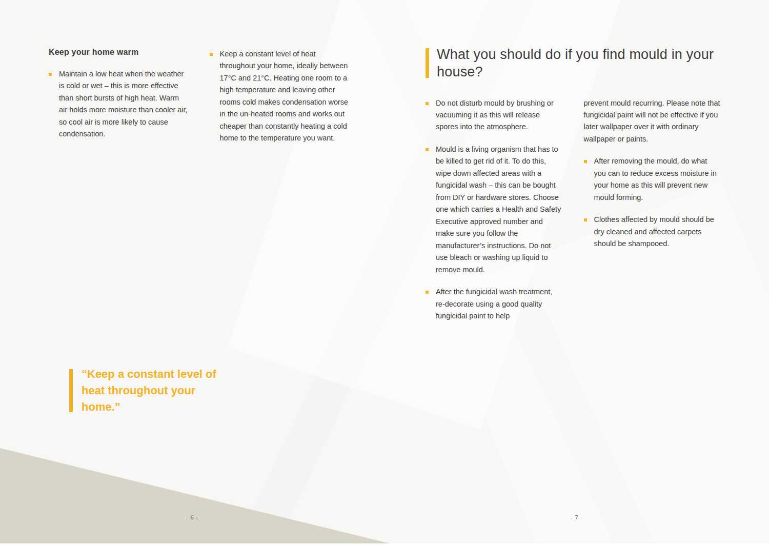Keep your home warm
Maintain a low heat when the weather is cold or wet – this is more effective than short bursts of high heat. Warm air holds more moisture than cooler air, so cool air is more likely to cause condensation.
Keep a constant level of heat throughout your home, ideally between 17°C and 21°C. Heating one room to a high temperature and leaving other rooms cold makes condensation worse in the un-heated rooms and works out cheaper than constantly heating a cold home to the temperature you want.
“Keep a constant level of heat throughout your home.”
- 6 -
What you should do if you find mould in your house?
Do not disturb mould by brushing or vacuuming it as this will release spores into the atmosphere.
Mould is a living organism that has to be killed to get rid of it. To do this, wipe down affected areas with a fungicidal wash – this can be bought from DIY or hardware stores. Choose one which carries a Health and Safety Executive approved number and make sure you follow the manufacturer’s instructions. Do not use bleach or washing up liquid to remove mould.
After the fungicidal wash treatment, re-decorate using a good quality fungicidal paint to help
prevent mould recurring. Please note that fungicidal paint will not be effective if you later wallpaper over it with ordinary wallpaper or paints.
After removing the mould, do what you can to reduce excess moisture in your home as this will prevent new mould forming.
Clothes affected by mould should be dry cleaned and affected carpets should be shampooed.
- 7 -